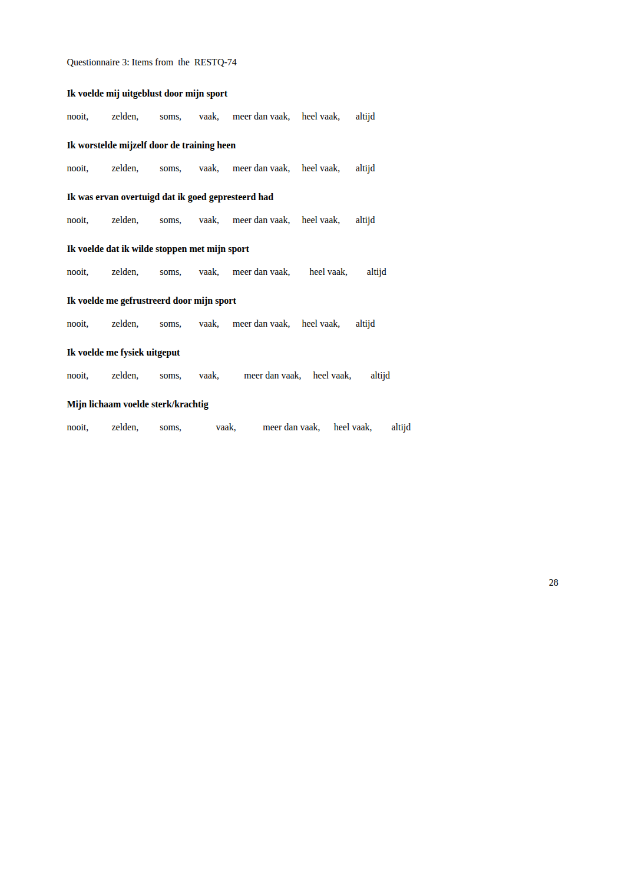Questionnaire 3: Items from the RESTQ-74
Ik voelde mij uitgeblust door mijn sport
nooit, zelden, soms, vaak, meer dan vaak, heel vaak, altijd
Ik worstelde mijzelf door de training heen
nooit, zelden, soms, vaak, meer dan vaak, heel vaak, altijd
Ik was ervan overtuigd dat ik goed gepresteerd had
nooit, zelden, soms, vaak, meer dan vaak, heel vaak, altijd
Ik voelde dat ik wilde stoppen met mijn sport
nooit, zelden, soms, vaak, meer dan vaak, heel vaak, altijd
Ik voelde me gefrustreerd door mijn sport
nooit, zelden, soms, vaak, meer dan vaak, heel vaak, altijd
Ik voelde me fysiek uitgeput
nooit, zelden, soms, vaak, meer dan vaak, heel vaak, altijd
Mijn lichaam voelde sterk/krachtig
nooit, zelden, soms, vaak, meer dan vaak, heel vaak, altijd
28